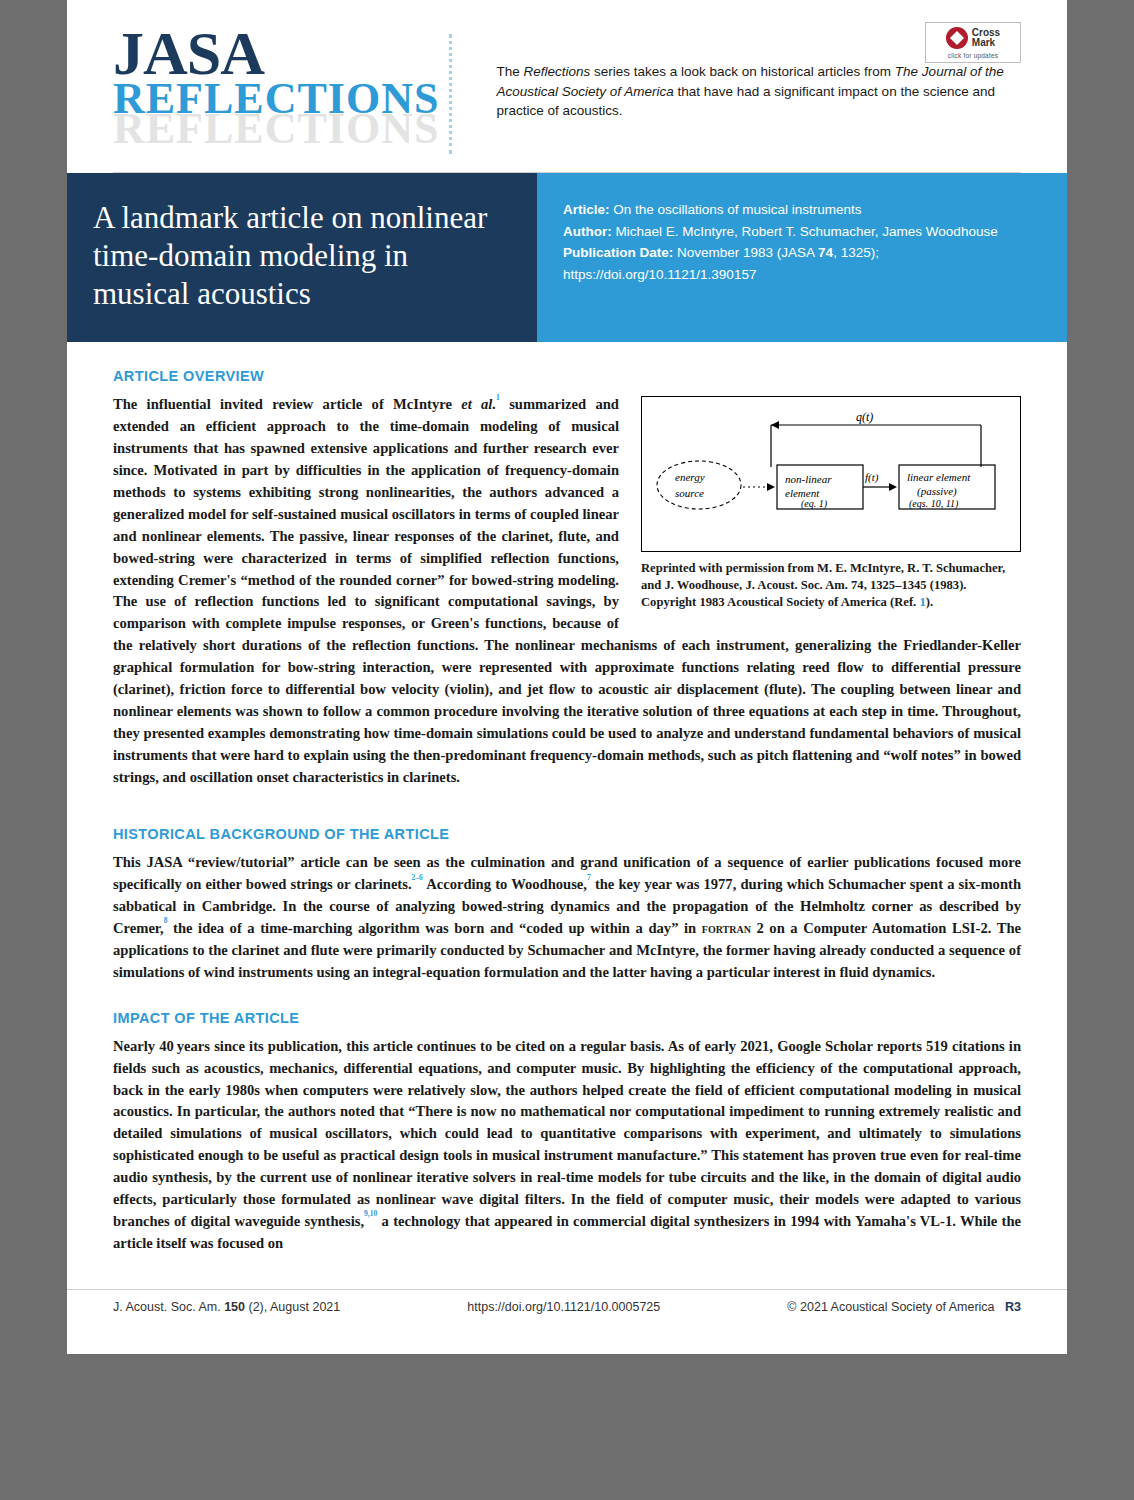JASA
REFLECTIONS
REFLECTIONS
The Reflections series takes a look back on historical articles from The Journal of the Acoustical Society of America that have had a significant impact on the science and practice of acoustics.
Cross
Mark
click for updates
A landmark article on nonlinear time-domain modeling in musical acoustics
Article: On the oscillations of musical instruments
Author: Michael E. McIntyre, Robert T. Schumacher, James Woodhouse
Publication Date: November 1983 (JASA 74, 1325);
https://doi.org/10.1121/1.390157
ARTICLE OVERVIEW
q(t) energy source non-linear element (eq. 1) f(t) linear element (passive) (eqs. 10, 11)
Reprinted with permission from M. E. McIntyre, R. T. Schumacher, and J. Woodhouse, J. Acoust. Soc. Am. 74, 1325–1345 (1983). Copyright 1983 Acoustical Society of America (Ref. 1).
The influential invited review article of McIntyre et al.1 summarized and extended an efficient approach to the time-domain modeling of musical instruments that has spawned extensive applications and further research ever since. Motivated in part by difficulties in the application of frequency-domain methods to systems exhibiting strong nonlinearities, the authors advanced a generalized model for self-sustained musical oscillators in terms of coupled linear and nonlinear elements. The passive, linear responses of the clarinet, flute, and bowed-string were characterized in terms of simplified reflection functions, extending Cremer's “method of the rounded corner” for bowed-string modeling. The use of reflection functions led to significant computational savings, by comparison with complete impulse responses, or Green's functions, because of the relatively short durations of the reflection functions. The nonlinear mechanisms of each instrument, generalizing the Friedlander-Keller graphical formulation for bow-string interaction, were represented with approximate functions relating reed flow to differential pressure (clarinet), friction force to differential bow velocity (violin), and jet flow to acoustic air displacement (flute). The coupling between linear and nonlinear elements was shown to follow a common procedure involving the iterative solution of three equations at each step in time. Throughout, they presented examples demonstrating how time-domain simulations could be used to analyze and understand fundamental behaviors of musical instruments that were hard to explain using the then-predominant frequency-domain methods, such as pitch flattening and “wolf notes” in bowed strings, and oscillation onset characteristics in clarinets.
HISTORICAL BACKGROUND OF THE ARTICLE
This JASA “review/tutorial” article can be seen as the culmination and grand unification of a sequence of earlier publications focused more specifically on either bowed strings or clarinets.2–6 According to Woodhouse,7 the key year was 1977, during which Schumacher spent a six-month sabbatical in Cambridge. In the course of analyzing bowed-string dynamics and the propagation of the Helmholtz corner as described by Cremer,8 the idea of a time-marching algorithm was born and “coded up within a day” in fortran 2 on a Computer Automation LSI-2. The applications to the clarinet and flute were primarily conducted by Schumacher and McIntyre, the former having already conducted a sequence of simulations of wind instruments using an integral-equation formulation and the latter having a particular interest in fluid dynamics.
IMPACT OF THE ARTICLE
Nearly 40 years since its publication, this article continues to be cited on a regular basis. As of early 2021, Google Scholar reports 519 citations in fields such as acoustics, mechanics, differential equations, and computer music. By highlighting the efficiency of the computational approach, back in the early 1980s when computers were relatively slow, the authors helped create the field of efficient computational modeling in musical acoustics. In particular, the authors noted that “There is now no mathematical nor computational impediment to running extremely realistic and detailed simulations of musical oscillators, which could lead to quantitative comparisons with experiment, and ultimately to simulations sophisticated enough to be useful as practical design tools in musical instrument manufacture.” This statement has proven true even for real-time audio synthesis, by the current use of nonlinear iterative solvers in real-time models for tube circuits and the like, in the domain of digital audio effects, particularly those formulated as nonlinear wave digital filters. In the field of computer music, their models were adapted to various branches of digital waveguide synthesis,9,10 a technology that appeared in commercial digital synthesizers in 1994 with Yamaha's VL-1. While the article itself was focused on
J. Acoust. Soc. Am. 150 (2), August 2021
https://doi.org/10.1121/10.0005725
© 2021 Acoustical Society of America R3